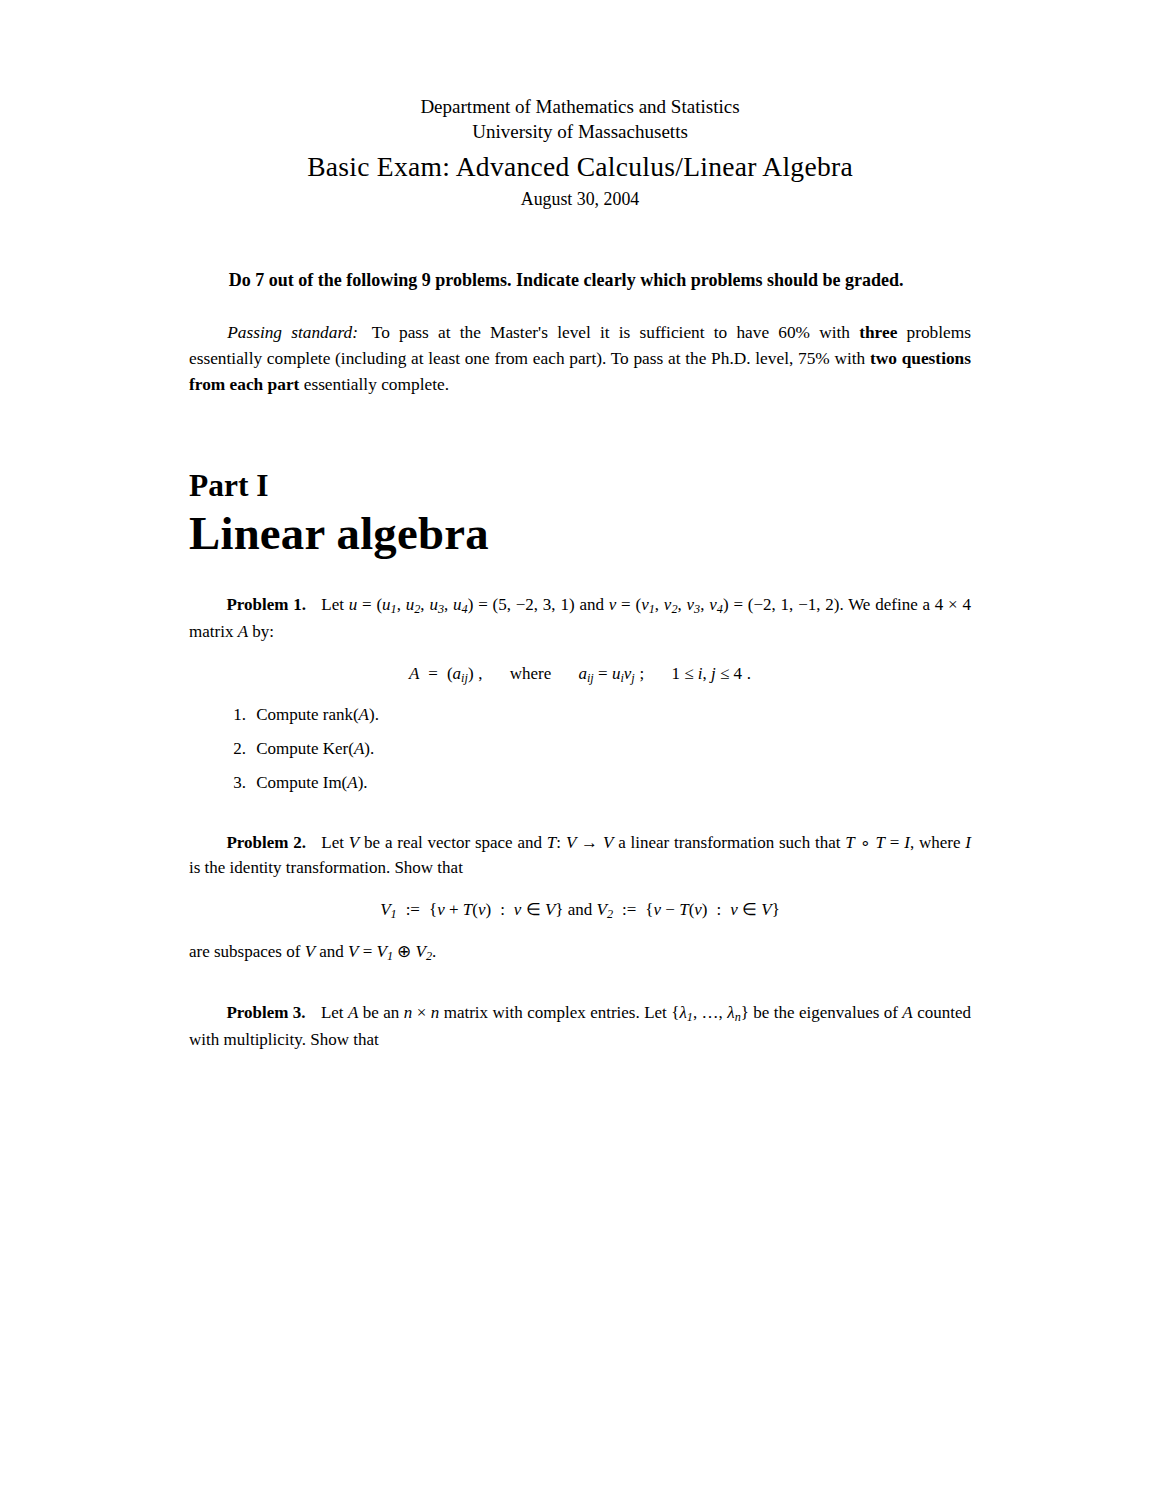Department of Mathematics and Statistics
University of Massachusetts
Basic Exam: Advanced Calculus/Linear Algebra
August 30, 2004
Do 7 out of the following 9 problems. Indicate clearly which problems should be graded.
Passing standard: To pass at the Master's level it is sufficient to have 60% with three problems essentially complete (including at least one from each part). To pass at the Ph.D. level, 75% with two questions from each part essentially complete.
Part I
Linear algebra
Problem 1. Let u = (u1, u2, u3, u4) = (5, −2, 3, 1) and v = (v1, v2, v3, v4) = (−2, 1, −1, 2). We define a 4 × 4 matrix A by:
A = (aij) , where aij = uivj ; 1 ≤ i, j ≤ 4 .
Compute rank(A).
Compute Ker(A).
Compute Im(A).
Problem 2. Let V be a real vector space and T: V → V a linear transformation such that T ∘ T = I, where I is the identity transformation. Show that
V1 := {v + T(v) : v ∈ V} and V2 := {v − T(v) : v ∈ V}
are subspaces of V and V = V1 ⊕ V2.
Problem 3. Let A be an n × n matrix with complex entries. Let {λ1, …, λn} be the eigenvalues of A counted with multiplicity. Show that